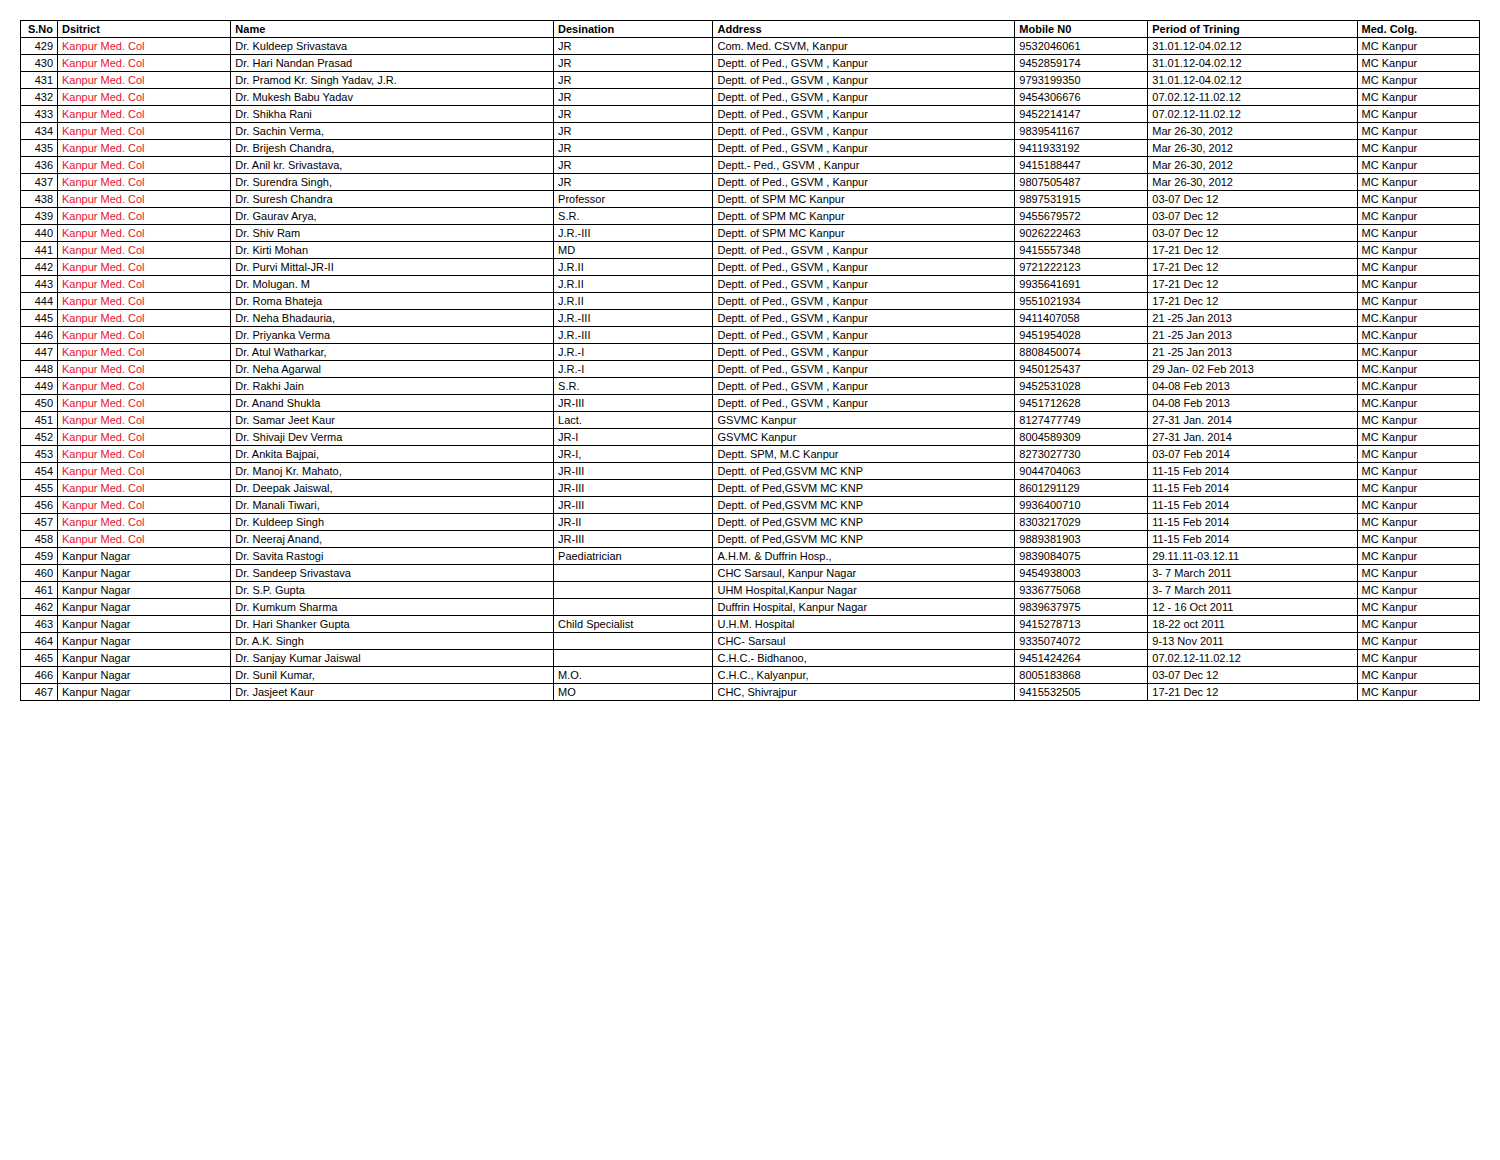| S.No | Dsitrict | Name | Desination | Address | Mobile N0 | Period of Trining | Med. Colg. |
| --- | --- | --- | --- | --- | --- | --- | --- |
| 429 | Kanpur Med. Col | Dr. Kuldeep Srivastava | JR | Com. Med. CSVM, Kanpur | 9532046061 | 31.01.12-04.02.12 | MC Kanpur |
| 430 | Kanpur Med. Col | Dr. Hari Nandan Prasad | JR | Deptt. of Ped., GSVM , Kanpur | 9452859174 | 31.01.12-04.02.12 | MC Kanpur |
| 431 | Kanpur Med. Col | Dr. Pramod Kr. Singh Yadav, J.R. | JR | Deptt. of Ped., GSVM , Kanpur | 9793199350 | 31.01.12-04.02.12 | MC Kanpur |
| 432 | Kanpur Med. Col | Dr. Mukesh Babu Yadav | JR | Deptt. of Ped., GSVM , Kanpur | 9454306676 | 07.02.12-11.02.12 | MC Kanpur |
| 433 | Kanpur Med. Col | Dr. Shikha Rani | JR | Deptt. of Ped., GSVM , Kanpur | 9452214147 | 07.02.12-11.02.12 | MC Kanpur |
| 434 | Kanpur Med. Col | Dr. Sachin Verma, | JR | Deptt. of Ped., GSVM , Kanpur | 9839541167 | Mar 26-30, 2012 | MC Kanpur |
| 435 | Kanpur Med. Col | Dr. Brijesh Chandra, | JR | Deptt. of Ped., GSVM , Kanpur | 9411933192 | Mar 26-30, 2012 | MC Kanpur |
| 436 | Kanpur Med. Col | Dr. Anil kr. Srivastava, | JR | Deptt.- Ped., GSVM , Kanpur | 9415188447 | Mar 26-30, 2012 | MC Kanpur |
| 437 | Kanpur Med. Col | Dr. Surendra Singh, | JR | Deptt. of Ped., GSVM , Kanpur | 9807505487 | Mar 26-30, 2012 | MC Kanpur |
| 438 | Kanpur Med. Col | Dr. Suresh Chandra | Professor | Deptt. of SPM MC Kanpur | 9897531915 | 03-07 Dec 12 | MC Kanpur |
| 439 | Kanpur Med. Col | Dr. Gaurav Arya, | S.R. | Deptt. of SPM MC Kanpur | 9455679572 | 03-07 Dec 12 | MC Kanpur |
| 440 | Kanpur Med. Col | Dr. Shiv Ram | J.R.-III | Deptt. of SPM MC Kanpur | 9026222463 | 03-07 Dec 12 | MC Kanpur |
| 441 | Kanpur Med. Col | Dr. Kirti Mohan | MD | Deptt. of Ped., GSVM , Kanpur | 9415557348 | 17-21 Dec 12 | MC Kanpur |
| 442 | Kanpur Med. Col | Dr. Purvi Mittal-JR-II | J.R.II | Deptt. of Ped., GSVM , Kanpur | 9721222123 | 17-21 Dec 12 | MC Kanpur |
| 443 | Kanpur Med. Col | Dr. Molugan. M | J.R.II | Deptt. of Ped., GSVM , Kanpur | 9935641691 | 17-21 Dec 12 | MC Kanpur |
| 444 | Kanpur Med. Col | Dr. Roma Bhateja | J.R.II | Deptt. of Ped., GSVM , Kanpur | 9551021934 | 17-21 Dec 12 | MC Kanpur |
| 445 | Kanpur Med. Col | Dr. Neha Bhadauria, | J.R.-III | Deptt. of Ped., GSVM , Kanpur | 9411407058 | 21 -25 Jan 2013 | MC.Kanpur |
| 446 | Kanpur Med. Col | Dr. Priyanka Verma | J.R.-III | Deptt. of Ped., GSVM , Kanpur | 9451954028 | 21 -25 Jan 2013 | MC.Kanpur |
| 447 | Kanpur Med. Col | Dr. Atul Watharkar, | J.R.-I | Deptt. of Ped., GSVM , Kanpur | 8808450074 | 21 -25 Jan 2013 | MC.Kanpur |
| 448 | Kanpur Med. Col | Dr. Neha Agarwal | J.R.-I | Deptt. of Ped., GSVM , Kanpur | 9450125437 | 29 Jan- 02 Feb 2013 | MC.Kanpur |
| 449 | Kanpur Med. Col | Dr. Rakhi Jain | S.R. | Deptt. of Ped., GSVM , Kanpur | 9452531028 | 04-08 Feb 2013 | MC.Kanpur |
| 450 | Kanpur Med. Col | Dr. Anand Shukla | JR-III | Deptt. of Ped., GSVM , Kanpur | 9451712628 | 04-08 Feb 2013 | MC.Kanpur |
| 451 | Kanpur Med. Col | Dr. Samar Jeet Kaur | Lact. | GSVMC Kanpur | 8127477749 | 27-31 Jan. 2014 | MC Kanpur |
| 452 | Kanpur Med. Col | Dr. Shivaji Dev Verma | JR-I | GSVMC Kanpur | 8004589309 | 27-31 Jan. 2014 | MC Kanpur |
| 453 | Kanpur Med. Col | Dr. Ankita Bajpai, | JR-I, | Deptt. SPM, M.C Kanpur | 8273027730 | 03-07 Feb 2014 | MC Kanpur |
| 454 | Kanpur Med. Col | Dr. Manoj Kr. Mahato, | JR-III | Deptt. of Ped,GSVM MC KNP | 9044704063 | 11-15 Feb 2014 | MC Kanpur |
| 455 | Kanpur Med. Col | Dr. Deepak Jaiswal, | JR-III | Deptt. of Ped,GSVM MC KNP | 8601291129 | 11-15 Feb 2014 | MC Kanpur |
| 456 | Kanpur Med. Col | Dr. Manali Tiwari, | JR-III | Deptt. of Ped,GSVM MC KNP | 9936400710 | 11-15 Feb 2014 | MC Kanpur |
| 457 | Kanpur Med. Col | Dr. Kuldeep Singh | JR-II | Deptt. of Ped,GSVM MC KNP | 8303217029 | 11-15 Feb 2014 | MC Kanpur |
| 458 | Kanpur Med. Col | Dr. Neeraj Anand, | JR-III | Deptt. of Ped,GSVM MC KNP | 9889381903 | 11-15 Feb 2014 | MC Kanpur |
| 459 | Kanpur Nagar | Dr. Savita Rastogi | Paediatrician | A.H.M. & Duffrin Hosp., | 9839084075 | 29.11.11-03.12.11 | MC Kanpur |
| 460 | Kanpur Nagar | Dr. Sandeep Srivastava | | CHC Sarsaul, Kanpur Nagar | 9454938003 | 3- 7 March 2011 | MC Kanpur |
| 461 | Kanpur Nagar | Dr. S.P. Gupta | | UHM Hospital,Kanpur Nagar | 9336775068 | 3- 7 March 2011 | MC Kanpur |
| 462 | Kanpur Nagar | Dr. Kumkum Sharma | | Duffrin Hospital, Kanpur Nagar | 9839637975 | 12 - 16 Oct 2011 | MC Kanpur |
| 463 | Kanpur Nagar | Dr. Hari Shanker Gupta | Child Specialist | U.H.M. Hospital | 9415278713 | 18-22 oct 2011 | MC Kanpur |
| 464 | Kanpur Nagar | Dr. A.K. Singh | | CHC- Sarsaul | 9335074072 | 9-13 Nov 2011 | MC Kanpur |
| 465 | Kanpur Nagar | Dr. Sanjay Kumar Jaiswal | | C.H.C.- Bidhanoo, | 9451424264 | 07.02.12-11.02.12 | MC Kanpur |
| 466 | Kanpur Nagar | Dr. Sunil Kumar, | M.O. | C.H.C., Kalyanpur, | 8005183868 | 03-07 Dec 12 | MC Kanpur |
| 467 | Kanpur Nagar | Dr. Jasjeet Kaur | MO | CHC, Shivrajpur | 9415532505 | 17-21 Dec 12 | MC Kanpur |